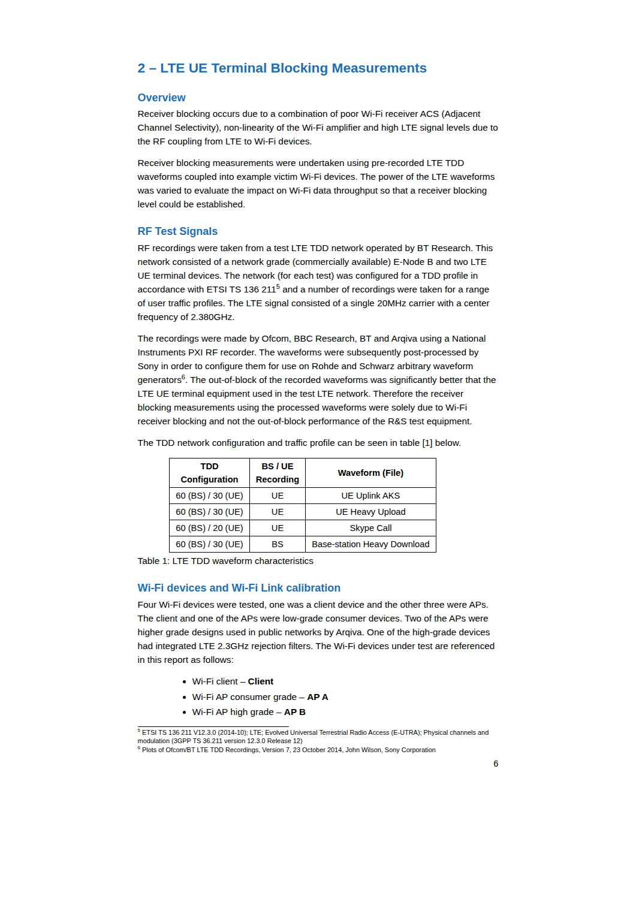2 – LTE UE Terminal Blocking Measurements
Overview
Receiver blocking occurs due to a combination of poor Wi-Fi receiver ACS (Adjacent Channel Selectivity), non-linearity of the Wi-Fi amplifier and high LTE signal levels due to the RF coupling from LTE to Wi-Fi devices.
Receiver blocking measurements were undertaken using pre-recorded LTE TDD waveforms coupled into example victim Wi-Fi devices. The power of the LTE waveforms was varied to evaluate the impact on Wi-Fi data throughput so that a receiver blocking level could be established.
RF Test Signals
RF recordings were taken from a test LTE TDD network operated by BT Research. This network consisted of a network grade (commercially available) E-Node B and two LTE UE terminal devices. The network (for each test) was configured for a TDD profile in accordance with ETSI TS 136 2115 and a number of recordings were taken for a range of user traffic profiles. The LTE signal consisted of a single 20MHz carrier with a center frequency of 2.380GHz.
The recordings were made by Ofcom, BBC Research, BT and Arqiva using a National Instruments PXI RF recorder. The waveforms were subsequently post-processed by Sony in order to configure them for use on Rohde and Schwarz arbitrary waveform generators6. The out-of-block of the recorded waveforms was significantly better that the LTE UE terminal equipment used in the test LTE network. Therefore the receiver blocking measurements using the processed waveforms were solely due to Wi-Fi receiver blocking and not the out-of-block performance of the R&S test equipment.
The TDD network configuration and traffic profile can be seen in table [1] below.
| TDD Configuration | BS / UE Recording | Waveform (File) |
| --- | --- | --- |
| 60 (BS) / 30 (UE) | UE | UE Uplink AKS |
| 60 (BS) / 30 (UE) | UE | UE Heavy Upload |
| 60 (BS) / 20 (UE) | UE | Skype Call |
| 60 (BS) / 30 (UE) | BS | Base-station Heavy Download |
Table 1: LTE TDD waveform characteristics
Wi-Fi devices and Wi-Fi Link calibration
Four Wi-Fi devices were tested, one was a client device and the other three were APs. The client and one of the APs were low-grade consumer devices. Two of the APs were higher grade designs used in public networks by Arqiva. One of the high-grade devices had integrated LTE 2.3GHz rejection filters. The Wi-Fi devices under test are referenced in this report as follows:
Wi-Fi client – Client
Wi-Fi AP consumer grade – AP A
Wi-Fi AP high grade – AP B
5 ETSI TS 136 211 V12.3.0 (2014-10); LTE; Evolved Universal Terrestrial Radio Access (E-UTRA); Physical channels and modulation (3GPP TS 36.211 version 12.3.0 Release 12)
6 Plots of Ofcom/BT LTE TDD Recordings, Version 7, 23 October 2014, John Wilson, Sony Corporation
6